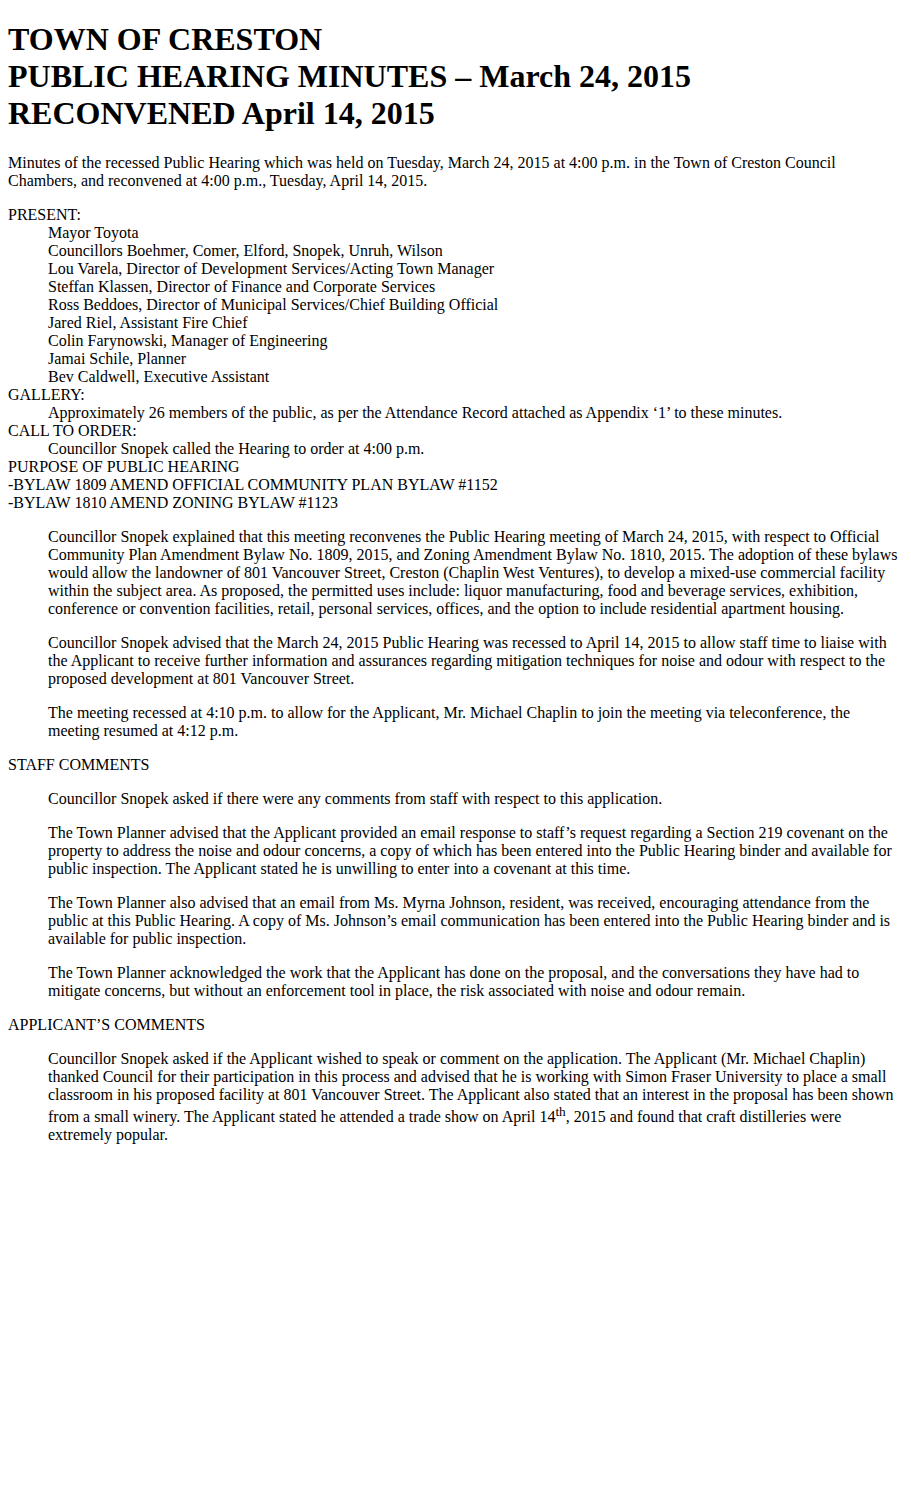TOWN OF CRESTON
PUBLIC HEARING MINUTES – March 24, 2015
RECONVENED April 14, 2015
Minutes of the recessed Public Hearing which was held on Tuesday, March 24, 2015 at 4:00 p.m. in the Town of Creston Council Chambers, and reconvened at 4:00 p.m., Tuesday, April 14, 2015.
PRESENT:
Mayor Toyota
Councillors Boehmer, Comer, Elford, Snopek, Unruh, Wilson
Lou Varela, Director of Development Services/Acting Town Manager
Steffan Klassen, Director of Finance and Corporate Services
Ross Beddoes, Director of Municipal Services/Chief Building Official
Jared Riel, Assistant Fire Chief
Colin Farynowski, Manager of Engineering
Jamai Schile, Planner
Bev Caldwell, Executive Assistant
GALLERY:
Approximately 26 members of the public, as per the Attendance Record attached as Appendix ‘1’ to these minutes.
CALL TO ORDER:
Councillor Snopek called the Hearing to order at 4:00 p.m.
PURPOSE OF PUBLIC HEARING
-BYLAW 1809 AMEND OFFICIAL COMMUNITY PLAN BYLAW #1152
-BYLAW 1810 AMEND ZONING BYLAW #1123
Councillor Snopek explained that this meeting reconvenes the Public Hearing meeting of March 24, 2015, with respect to Official Community Plan Amendment Bylaw No. 1809, 2015, and Zoning Amendment Bylaw No. 1810, 2015. The adoption of these bylaws would allow the landowner of 801 Vancouver Street, Creston (Chaplin West Ventures), to develop a mixed-use commercial facility within the subject area. As proposed, the permitted uses include: liquor manufacturing, food and beverage services, exhibition, conference or convention facilities, retail, personal services, offices, and the option to include residential apartment housing.
Councillor Snopek advised that the March 24, 2015 Public Hearing was recessed to April 14, 2015 to allow staff time to liaise with the Applicant to receive further information and assurances regarding mitigation techniques for noise and odour with respect to the proposed development at 801 Vancouver Street.
The meeting recessed at 4:10 p.m. to allow for the Applicant, Mr. Michael Chaplin to join the meeting via teleconference, the meeting resumed at 4:12 p.m.
STAFF COMMENTS
Councillor Snopek asked if there were any comments from staff with respect to this application.
The Town Planner advised that the Applicant provided an email response to staff’s request regarding a Section 219 covenant on the property to address the noise and odour concerns, a copy of which has been entered into the Public Hearing binder and available for public inspection. The Applicant stated he is unwilling to enter into a covenant at this time.
The Town Planner also advised that an email from Ms. Myrna Johnson, resident, was received, encouraging attendance from the public at this Public Hearing. A copy of Ms. Johnson’s email communication has been entered into the Public Hearing binder and is available for public inspection.
The Town Planner acknowledged the work that the Applicant has done on the proposal, and the conversations they have had to mitigate concerns, but without an enforcement tool in place, the risk associated with noise and odour remain.
APPLICANT’S COMMENTS
Councillor Snopek asked if the Applicant wished to speak or comment on the application. The Applicant (Mr. Michael Chaplin) thanked Council for their participation in this process and advised that he is working with Simon Fraser University to place a small classroom in his proposed facility at 801 Vancouver Street. The Applicant also stated that an interest in the proposal has been shown from a small winery. The Applicant stated he attended a trade show on April 14th, 2015 and found that craft distilleries were extremely popular.